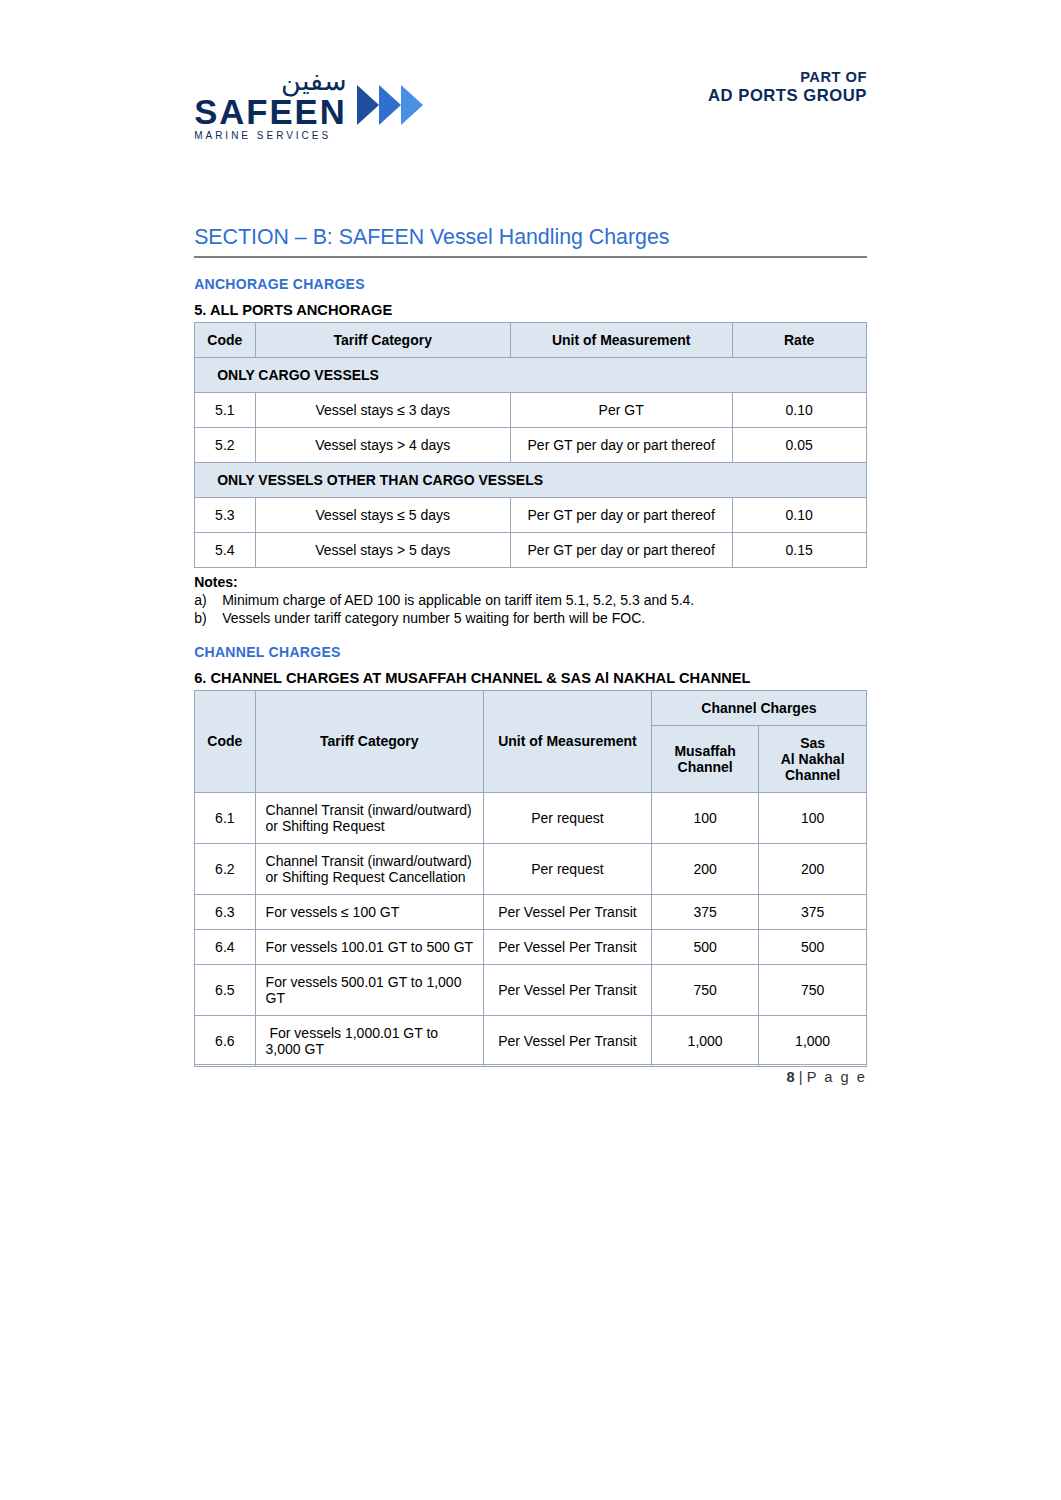سفين SAFEEN MARINE SERVICES
PART OF
AD PORTS GROUP
SECTION – B: SAFEEN Vessel Handling Charges
ANCHORAGE CHARGES
5. ALL PORTS ANCHORAGE
| Code | Tariff Category | Unit of Measurement | Rate |
| --- | --- | --- | --- |
| ONLY CARGO VESSELS |
| 5.1 | Vessel stays ≤ 3 days | Per GT | 0.10 |
| 5.2 | Vessel stays > 4 days | Per GT per day or part thereof | 0.05 |
| ONLY VESSELS OTHER THAN CARGO VESSELS |
| 5.3 | Vessel stays ≤ 5 days | Per GT per day or part thereof | 0.10 |
| 5.4 | Vessel stays > 5 days | Per GT per day or part thereof | 0.15 |
Notes:
a) Minimum charge of AED 100 is applicable on tariff item 5.1, 5.2, 5.3 and 5.4.
b) Vessels under tariff category number 5 waiting for berth will be FOC.
CHANNEL CHARGES
6. CHANNEL CHARGES AT MUSAFFAH CHANNEL & SAS Al NAKHAL CHANNEL
| Code | Tariff Category | Unit of Measurement | Channel Charges |
| --- | --- | --- | --- |
| Musaffah Channel | Sas Al Nakhal Channel |
| 6.1 | Channel Transit (inward/outward) or Shifting Request | Per request | 100 | 100 |
| 6.2 | Channel Transit (inward/outward) or Shifting Request Cancellation | Per request | 200 | 200 |
| 6.3 | For vessels ≤ 100 GT | Per Vessel Per Transit | 375 | 375 |
| 6.4 | For vessels 100.01 GT to 500 GT | Per Vessel Per Transit | 500 | 500 |
| 6.5 | For vessels 500.01 GT to 1,000 GT | Per Vessel Per Transit | 750 | 750 |
| 6.6 | For vessels 1,000.01 GT to 3,000 GT | Per Vessel Per Transit | 1,000 | 1,000 |
8 | P a g e